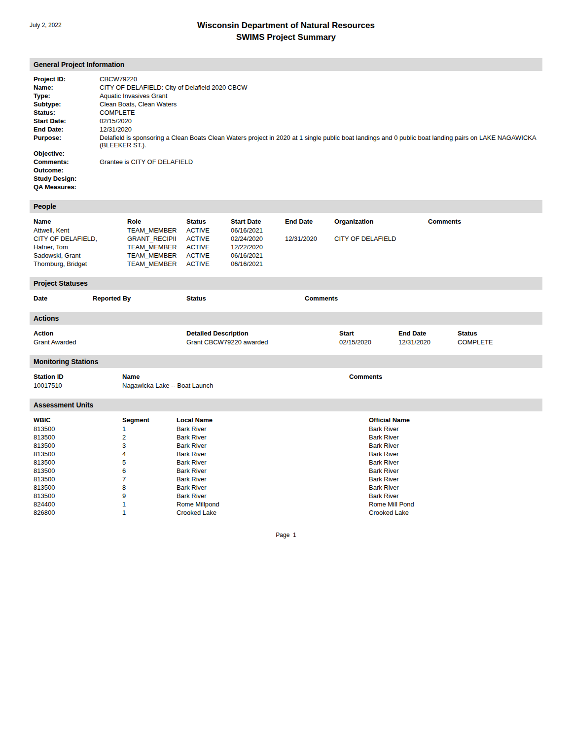July 2, 2022
Wisconsin Department of Natural Resources
SWIMS Project Summary
General Project Information
| Project ID: | CBCW79220 |
| Name: | CITY OF DELAFIELD: City of Delafield 2020 CBCW |
| Type: | Aquatic Invasives Grant |
| Subtype: | Clean Boats, Clean Waters |
| Status: | COMPLETE |
| Start Date: | 02/15/2020 |
| End Date: | 12/31/2020 |
| Purpose: | Delafield is sponsoring a Clean Boats Clean Waters project in 2020 at 1 single public boat landings and 0 public boat landing pairs on LAKE NAGAWICKA (BLEEKER ST.). |
| Objective: | |
| Comments: | Grantee is CITY OF DELAFIELD |
| Outcome: | |
| Study Design: | |
| QA Measures: | |
People
| Name | Role | Status | Start Date | End Date | Organization | Comments |
| --- | --- | --- | --- | --- | --- | --- |
| Attwell, Kent | TEAM_MEMBER | ACTIVE | 06/16/2021 | | | |
| CITY OF DELAFIELD, | GRANT_RECIPII | ACTIVE | 02/24/2020 | 12/31/2020 | CITY OF DELAFIELD | |
| Hafner, Tom | TEAM_MEMBER | ACTIVE | 12/22/2020 | | | |
| Sadowski, Grant | TEAM_MEMBER | ACTIVE | 06/16/2021 | | | |
| Thornburg, Bridget | TEAM_MEMBER | ACTIVE | 06/16/2021 | | | |
Project Statuses
| Date | Reported By | Status | Comments |
| --- | --- | --- | --- |
Actions
| Action | Detailed Description | Start | End Date | Status |
| --- | --- | --- | --- | --- |
| Grant Awarded | Grant CBCW79220 awarded | 02/15/2020 | 12/31/2020 | COMPLETE |
Monitoring Stations
| Station ID | Name | Comments |
| --- | --- | --- |
| 10017510 | Nagawicka Lake -- Boat Launch | |
Assessment Units
| WBIC | Segment | Local Name | Official Name |
| --- | --- | --- | --- |
| 813500 | 1 | Bark River | Bark River |
| 813500 | 2 | Bark River | Bark River |
| 813500 | 3 | Bark River | Bark River |
| 813500 | 4 | Bark River | Bark River |
| 813500 | 5 | Bark River | Bark River |
| 813500 | 6 | Bark River | Bark River |
| 813500 | 7 | Bark River | Bark River |
| 813500 | 8 | Bark River | Bark River |
| 813500 | 9 | Bark River | Bark River |
| 824400 | 1 | Rome Millpond | Rome Mill Pond |
| 826800 | 1 | Crooked Lake | Crooked Lake |
Page 1